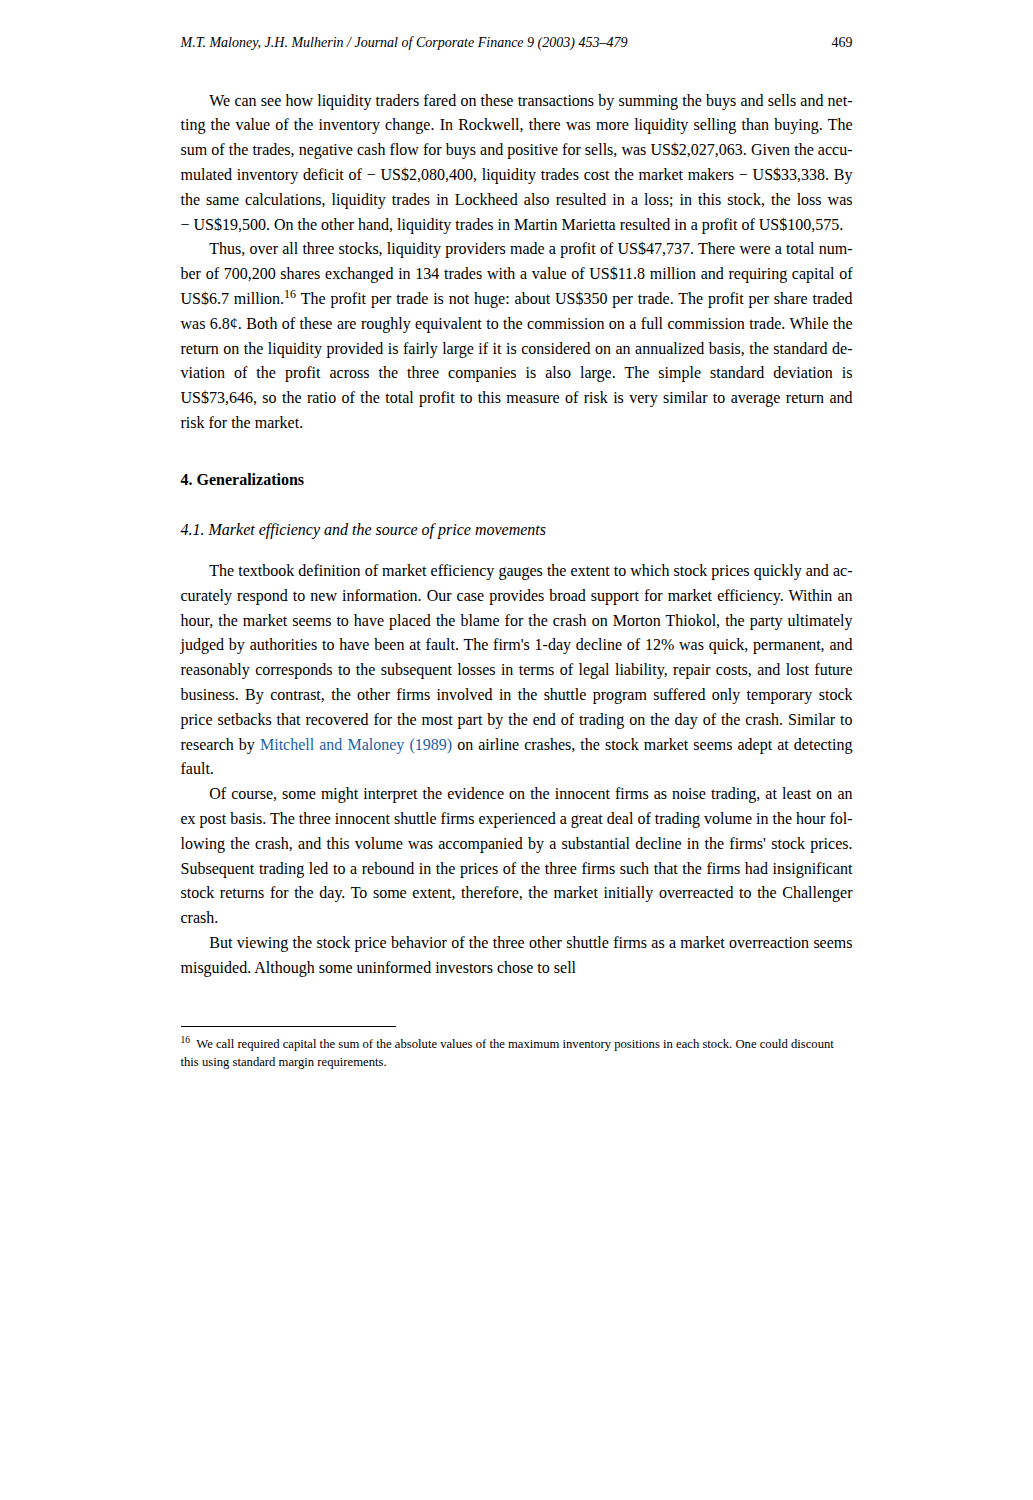M.T. Maloney, J.H. Mulherin / Journal of Corporate Finance 9 (2003) 453–479 469
We can see how liquidity traders fared on these transactions by summing the buys and sells and netting the value of the inventory change. In Rockwell, there was more liquidity selling than buying. The sum of the trades, negative cash flow for buys and positive for sells, was US$2,027,063. Given the accumulated inventory deficit of − US$2,080,400, liquidity trades cost the market makers − US$33,338. By the same calculations, liquidity trades in Lockheed also resulted in a loss; in this stock, the loss was − US$19,500. On the other hand, liquidity trades in Martin Marietta resulted in a profit of US$100,575.
Thus, over all three stocks, liquidity providers made a profit of US$47,737. There were a total number of 700,200 shares exchanged in 134 trades with a value of US$11.8 million and requiring capital of US$6.7 million.16 The profit per trade is not huge: about US$350 per trade. The profit per share traded was 6.8¢. Both of these are roughly equivalent to the commission on a full commission trade. While the return on the liquidity provided is fairly large if it is considered on an annualized basis, the standard deviation of the profit across the three companies is also large. The simple standard deviation is US$73,646, so the ratio of the total profit to this measure of risk is very similar to average return and risk for the market.
4. Generalizations
4.1. Market efficiency and the source of price movements
The textbook definition of market efficiency gauges the extent to which stock prices quickly and accurately respond to new information. Our case provides broad support for market efficiency. Within an hour, the market seems to have placed the blame for the crash on Morton Thiokol, the party ultimately judged by authorities to have been at fault. The firm's 1-day decline of 12% was quick, permanent, and reasonably corresponds to the subsequent losses in terms of legal liability, repair costs, and lost future business. By contrast, the other firms involved in the shuttle program suffered only temporary stock price setbacks that recovered for the most part by the end of trading on the day of the crash. Similar to research by Mitchell and Maloney (1989) on airline crashes, the stock market seems adept at detecting fault.
Of course, some might interpret the evidence on the innocent firms as noise trading, at least on an ex post basis. The three innocent shuttle firms experienced a great deal of trading volume in the hour following the crash, and this volume was accompanied by a substantial decline in the firms' stock prices. Subsequent trading led to a rebound in the prices of the three firms such that the firms had insignificant stock returns for the day. To some extent, therefore, the market initially overreacted to the Challenger crash.
But viewing the stock price behavior of the three other shuttle firms as a market overreaction seems misguided. Although some uninformed investors chose to sell
16 We call required capital the sum of the absolute values of the maximum inventory positions in each stock. One could discount this using standard margin requirements.